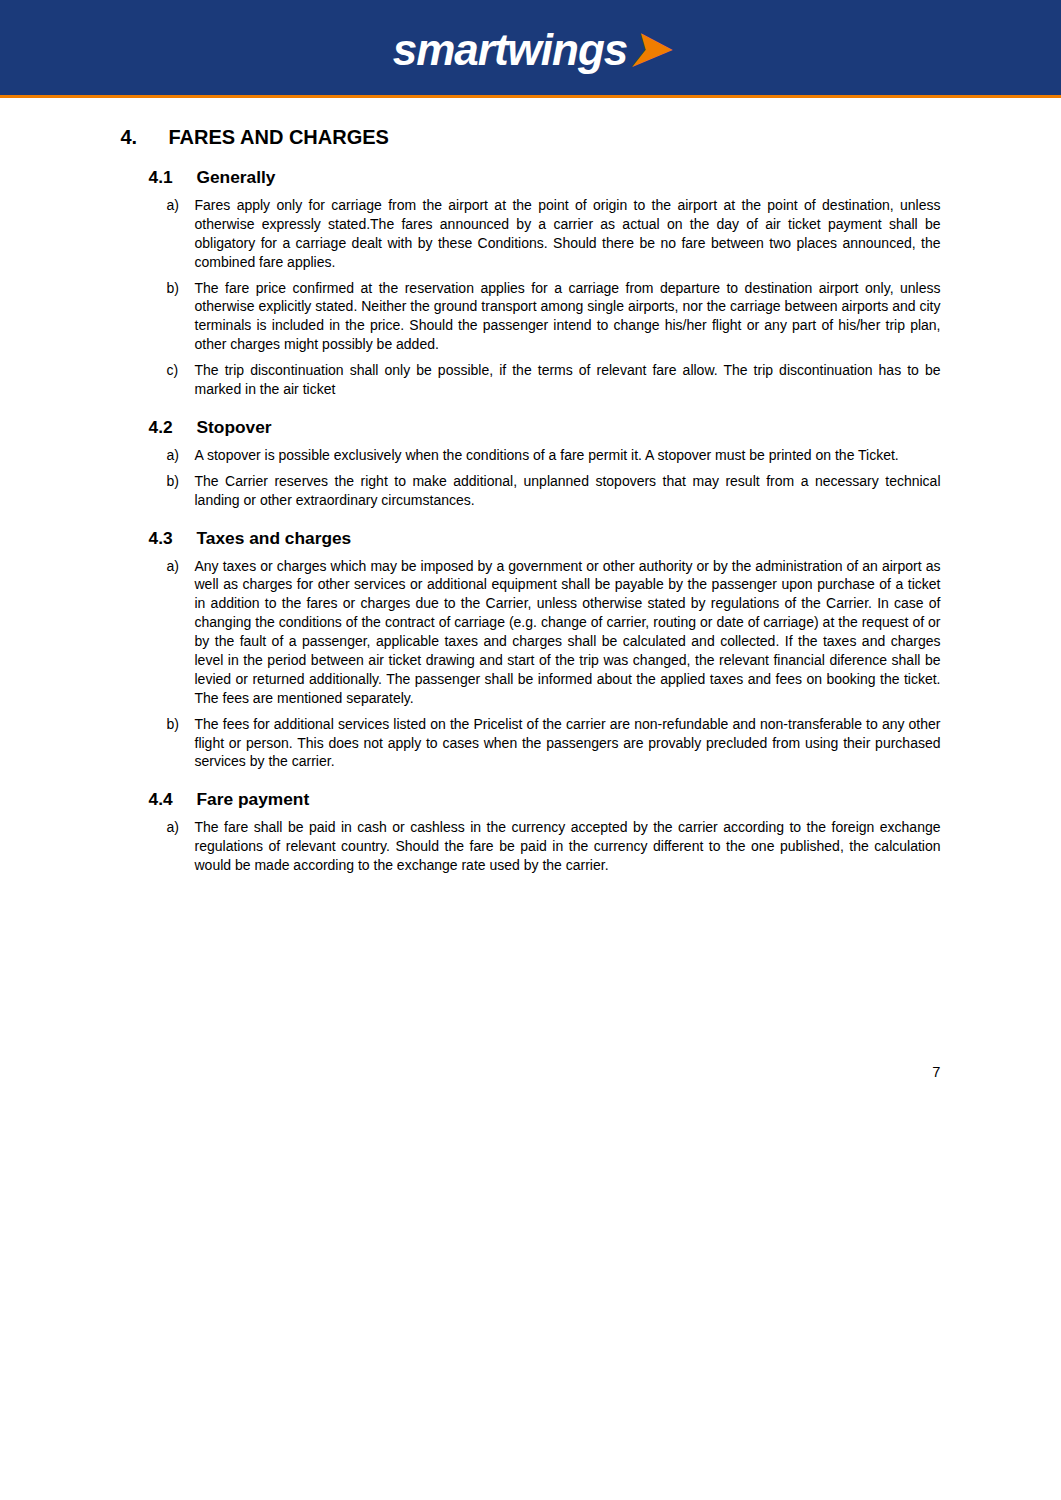smartwings➤
4. FARES AND CHARGES
4.1 Generally
a) Fares apply only for carriage from the airport at the point of origin to the airport at the point of destination, unless otherwise expressly stated.The fares announced by a carrier as actual on the day of air ticket payment shall be obligatory for a carriage dealt with by these Conditions. Should there be no fare between two places announced, the combined fare applies.
b) The fare price confirmed at the reservation applies for a carriage from departure to destination airport only, unless otherwise explicitly stated. Neither the ground transport among single airports, nor the carriage between airports and city terminals is included in the price. Should the passenger intend to change his/her flight or any part of his/her trip plan, other charges might possibly be added.
c) The trip discontinuation shall only be possible, if the terms of relevant fare allow. The trip discontinuation has to be marked in the air ticket
4.2 Stopover
a) A stopover is possible exclusively when the conditions of a fare permit it. A stopover must be printed on the Ticket.
b) The Carrier reserves the right to make additional, unplanned stopovers that may result from a necessary technical landing or other extraordinary circumstances.
4.3 Taxes and charges
a) Any taxes or charges which may be imposed by a government or other authority or by the administration of an airport as well as charges for other services or additional equipment shall be payable by the passenger upon purchase of a ticket in addition to the fares or charges due to the Carrier, unless otherwise stated by regulations of the Carrier. In case of changing the conditions of the contract of carriage (e.g. change of carrier, routing or date of carriage) at the request of or by the fault of a passenger, applicable taxes and charges shall be calculated and collected. If the taxes and charges level in the period between air ticket drawing and start of the trip was changed, the relevant financial diference shall be levied or returned additionally. The passenger shall be informed about the applied taxes and fees on booking the ticket. The fees are mentioned separately.
b) The fees for additional services listed on the Pricelist of the carrier are non-refundable and non-transferable to any other flight or person. This does not apply to cases when the passengers are provably precluded from using their purchased services by the carrier.
4.4 Fare payment
a) The fare shall be paid in cash or cashless in the currency accepted by the carrier according to the foreign exchange regulations of relevant country. Should the fare be paid in the currency different to the one published, the calculation would be made according to the exchange rate used by the carrier.
7